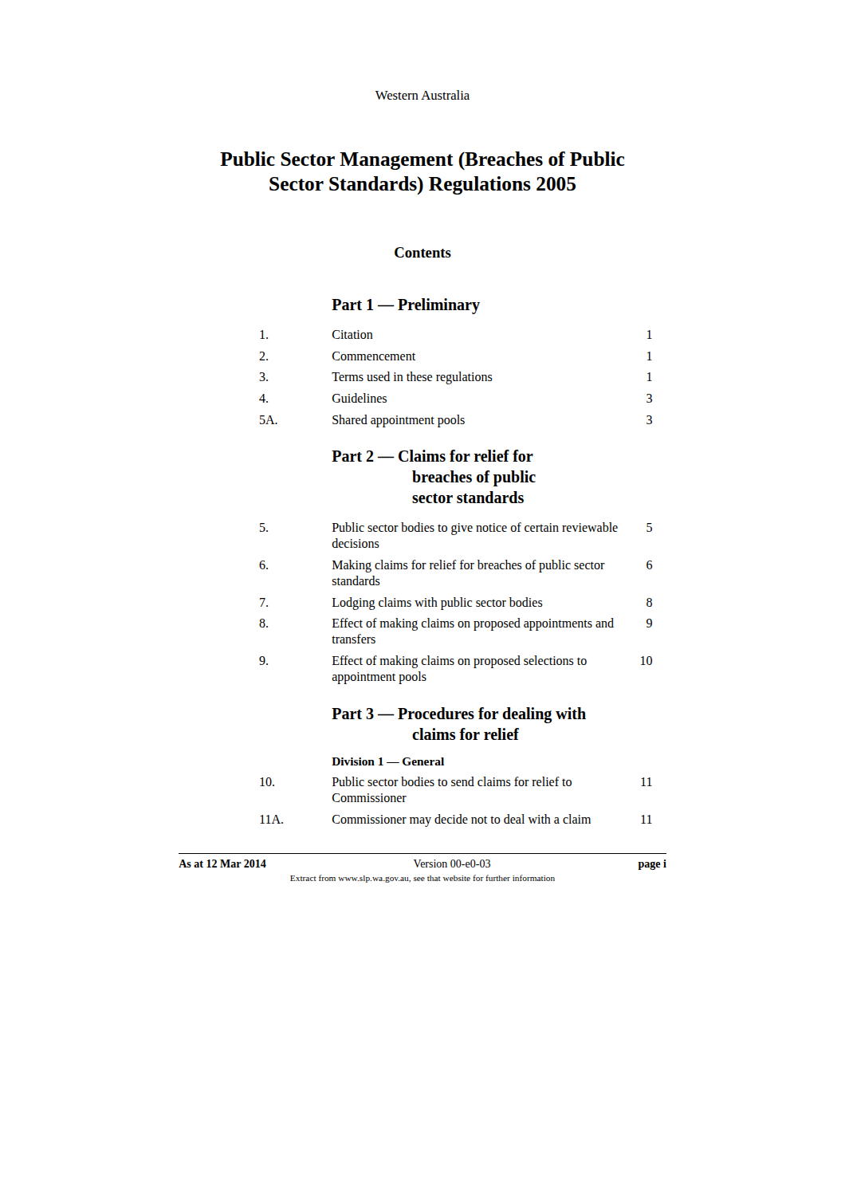Western Australia
Public Sector Management (Breaches of Public Sector Standards) Regulations 2005
Contents
Part 1 — Preliminary
| 1. | Citation | 1 |
| 2. | Commencement | 1 |
| 3. | Terms used in these regulations | 1 |
| 4. | Guidelines | 3 |
| 5A. | Shared appointment pools | 3 |
Part 2 — Claims for relief forbreaches of public sector standards
| 5. | Public sector bodies to give notice of certain reviewable decisions | 5 |
| 6. | Making claims for relief for breaches of public sector standards | 6 |
| 7. | Lodging claims with public sector bodies | 8 |
| 8. | Effect of making claims on proposed appointments and transfers | 9 |
| 9. | Effect of making claims on proposed selections to appointment pools | 10 |
Part 3 — Procedures for dealing withclaims for relief
Division 1 — General
| 10. | Public sector bodies to send claims for relief to Commissioner | 11 |
| 11A. | Commissioner may decide not to deal with a claim | 11 |
As at 12 Mar 2014 Version 00-e0-03 page i
Extract from www.slp.wa.gov.au, see that website for further information